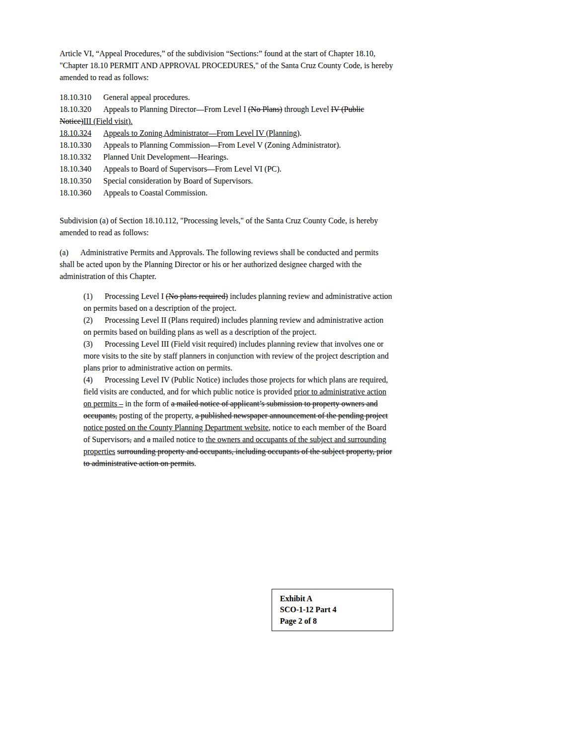Article VI, “Appeal Procedures,” of the subdivision “Sections:” found at the start of Chapter 18.10, "Chapter 18.10 PERMIT AND APPROVAL PROCEDURES," of the Santa Cruz County Code, is hereby amended to read as follows:
18.10.310 General appeal procedures.
18.10.320 Appeals to Planning Director—From Level I (No Plans) through Level IV (Public Notice)III (Field visit).
18.10.324 Appeals to Zoning Administrator—From Level IV (Planning).
18.10.330 Appeals to Planning Commission—From Level V (Zoning Administrator).
18.10.332 Planned Unit Development—Hearings.
18.10.340 Appeals to Board of Supervisors—From Level VI (PC).
18.10.350 Special consideration by Board of Supervisors.
18.10.360 Appeals to Coastal Commission.
Subdivision (a) of Section 18.10.112, "Processing levels," of the Santa Cruz County Code, is hereby amended to read as follows:
(a) Administrative Permits and Approvals. The following reviews shall be conducted and permits shall be acted upon by the Planning Director or his or her authorized designee charged with the administration of this Chapter.
(1) Processing Level I (No plans required) includes planning review and administrative action on permits based on a description of the project.
(2) Processing Level II (Plans required) includes planning review and administrative action on permits based on building plans as well as a description of the project.
(3) Processing Level III (Field visit required) includes planning review that involves one or more visits to the site by staff planners in conjunction with review of the project description and plans prior to administrative action on permits.
(4) Processing Level IV (Public Notice) includes those projects for which plans are required, field visits are conducted, and for which public notice is provided prior to administrative action on permits – in the form of a mailed notice of applicant’s submission to property owners and occupants, posting of the property, a published newspaper announcement of the pending project notice posted on the County Planning Department website, notice to each member of the Board of Supervisors, and a mailed notice to the owners and occupants of the subject and surrounding properties surrounding property and occupants, including occupants of the subject property, prior to administrative action on permits.
Exhibit A
SCO-1-12 Part 4
Page 2 of 8